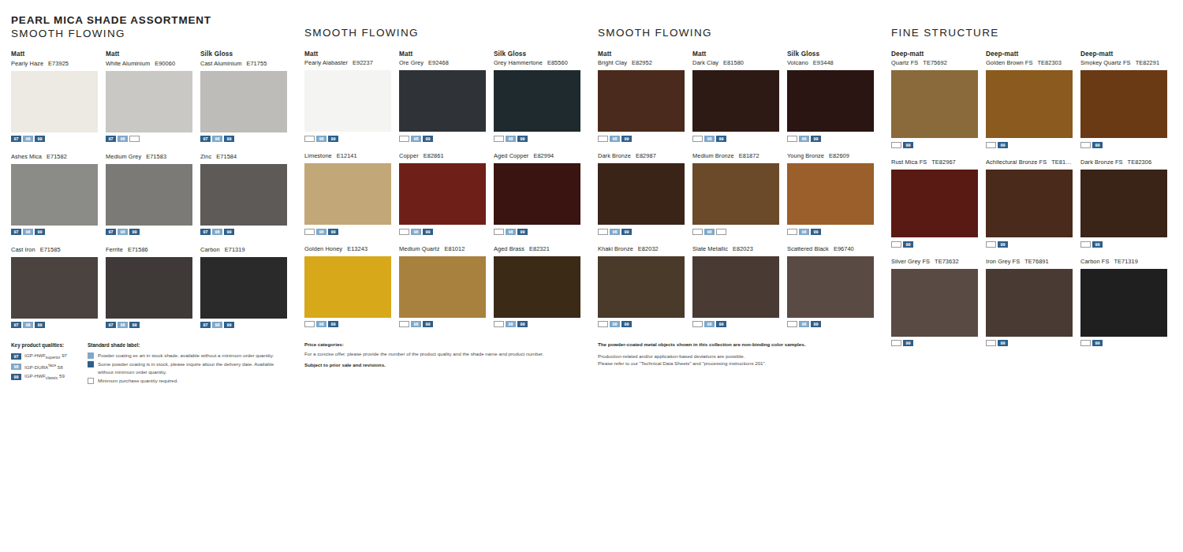Pearl Mica Shade Assortment
Smooth Flowing
Matt
Pearly HazeE73925
979899
Matt
White AluminiumE90060
979899
Silk Gloss
Cast AluminiumE71755
979899
Ashes MicaE71582
979899
Medium GreyE71583
979899
ZincE71584
979899
Cast IronE71585
979899
FerriteE71586
979899
CarbonE71319
979899
Key product qualities:
97 IGP-HWFsuperior 97
98 IGP-DURAface 58
99 IGP-HWFclassic 59
Standard shade label:
Powder coating ex art in stock shade, available without a minimum order quantity.
Some powder coating is in stock, please inquire about the delivery date. Available without minimum order quantity.
Minimum purchase quantity required.
Smooth Flowing
Matt
Pearly AlabasterE92237
979899
Matt
Ore GreyE92468
979899
Silk Gloss
Grey HammertoneE85560
979899
LimestoneE12141
979899
CopperE82861
979899
Aged CopperE82994
979899
Golden HoneyE13243
979899
Medium QuartzE81012
979899
Aged BrassE82321
979899
Price categories:
For a concise offer, please provide the number of the product quality and the shade name and product number.
Subject to prior sale and revisions.
Smooth Flowing
Matt
Bright ClayE82952
979899
Matt
Dark ClayE81580
979899
Silk Gloss
VolcanoE93448
979899
Dark BronzeE82987
979899
Medium BronzeE81872
979899
Young BronzeE82609
979899
Khaki BronzeE82032
979899
Slate MetallicE82023
979899
Scattered BlackE96740
979899
The powder-coated metal objects shown in this collection are non-binding color samples.
Production-related and/or application-based deviations are possible.
Please refer to our "Technical Data Sheets" and "processing instructions 201".
Fine Structure
Deep-matt
Quartz FSTE75692
9799
Deep-matt
Golden Brown FSTE82303
9799
Deep-matt
Smokey Quartz FSTE82291
9799
Rust Mica FSTE82967
9799
Achitectural Bronze FSTE81576
9799
Dark Bronze FSTE82306
9799
Silver Grey FSTE73632
9799
Iron Grey FSTE76891
9799
Carbon FSTE71319
9799